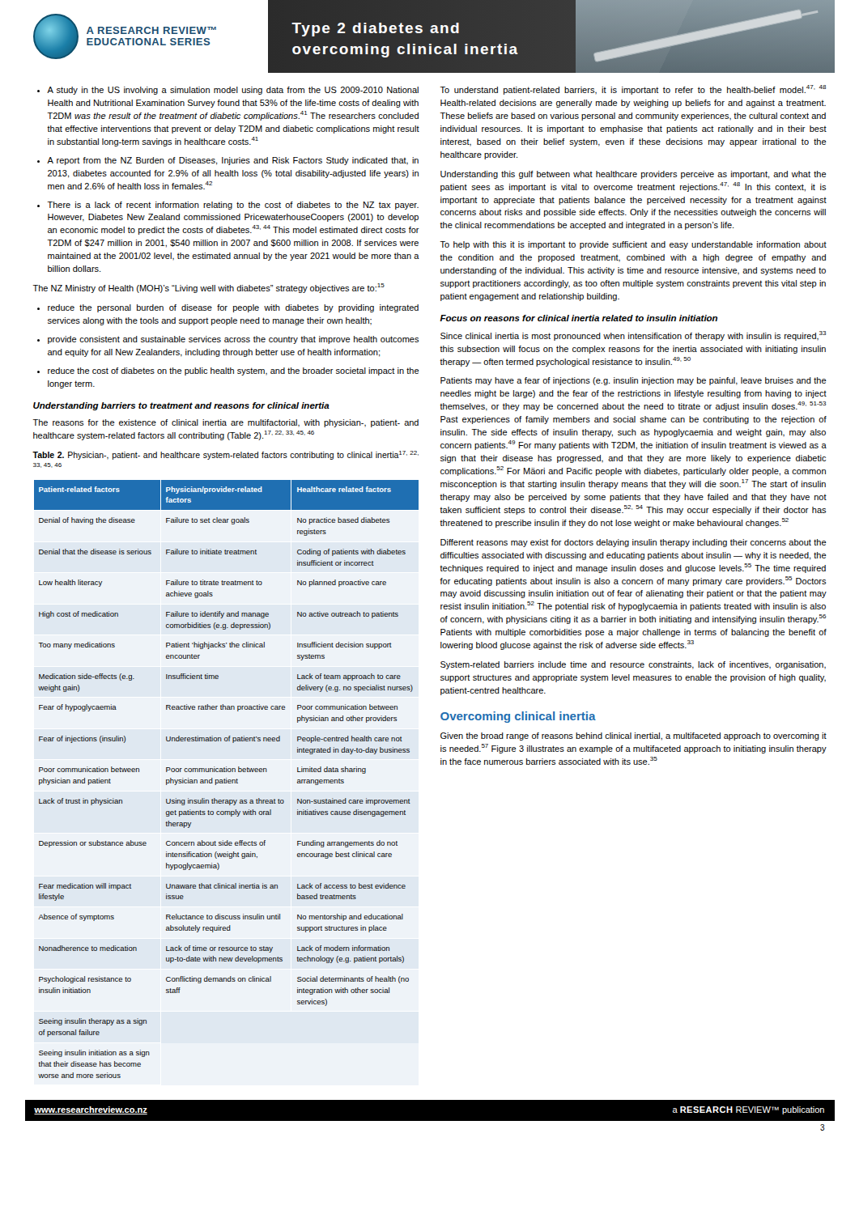A RESEARCH REVIEW™
EDUCATIONAL SERIES
Type 2 diabetes and
overcoming clinical inertia
A study in the US involving a simulation model using data from the US 2009-2010 National Health and Nutritional Examination Survey found that 53% of the life-time costs of dealing with T2DM was the result of the treatment of diabetic complications.41 The researchers concluded that effective interventions that prevent or delay T2DM and diabetic complications might result in substantial long-term savings in healthcare costs.41
A report from the NZ Burden of Diseases, Injuries and Risk Factors Study indicated that, in 2013, diabetes accounted for 2.9% of all health loss (% total disability-adjusted life years) in men and 2.6% of health loss in females.42
There is a lack of recent information relating to the cost of diabetes to the NZ tax payer. However, Diabetes New Zealand commissioned PricewaterhouseCoopers (2001) to develop an economic model to predict the costs of diabetes.43, 44 This model estimated direct costs for T2DM of $247 million in 2001, $540 million in 2007 and $600 million in 2008. If services were maintained at the 2001/02 level, the estimated annual by the year 2021 would be more than a billion dollars.
The NZ Ministry of Health (MOH)’s “Living well with diabetes” strategy objectives are to:15
reduce the personal burden of disease for people with diabetes by providing integrated services along with the tools and support people need to manage their own health;
provide consistent and sustainable services across the country that improve health outcomes and equity for all New Zealanders, including through better use of health information;
reduce the cost of diabetes on the public health system, and the broader societal impact in the longer term.
Understanding barriers to treatment and reasons for clinical inertia
The reasons for the existence of clinical inertia are multifactorial, with physician-, patient- and healthcare system-related factors all contributing (Table 2).17, 22, 33, 45, 46
Table 2. Physician-, patient- and healthcare system-related factors contributing to clinical inertia17, 22, 33, 45, 46
| Patient-related factors | Physician/provider-related factors | Healthcare related factors |
| --- | --- | --- |
| Denial of having the disease | Failure to set clear goals | No practice based diabetes registers |
| Denial that the disease is serious | Failure to initiate treatment | Coding of patients with diabetes insufficient or incorrect |
| Low health literacy | Failure to titrate treatment to achieve goals | No planned proactive care |
| High cost of medication | Failure to identify and manage comorbidities (e.g. depression) | No active outreach to patients |
| Too many medications | Patient ‘highjacks’ the clinical encounter | Insufficient decision support systems |
| Medication side-effects (e.g. weight gain) | Insufficient time | Lack of team approach to care delivery (e.g. no specialist nurses) |
| Fear of hypoglycaemia | Reactive rather than proactive care | Poor communication between physician and other providers |
| Fear of injections (insulin) | Underestimation of patient’s need | People-centred health care not integrated in day-to-day business |
| Poor communication between physician and patient | Poor communication between physician and patient | Limited data sharing arrangements |
| Lack of trust in physician | Using insulin therapy as a threat to get patients to comply with oral therapy | Non-sustained care improvement initiatives cause disengagement |
| Depression or substance abuse | Concern about side effects of intensification (weight gain, hypoglycaemia) | Funding arrangements do not encourage best clinical care |
| Fear medication will impact lifestyle | Unaware that clinical inertia is an issue | Lack of access to best evidence based treatments |
| Absence of symptoms | Reluctance to discuss insulin until absolutely required | No mentorship and educational support structures in place |
| Nonadherence to medication | Lack of time or resource to stay up-to-date with new developments | Lack of modern information technology (e.g. patient portals) |
| Psychological resistance to insulin initiation | Conflicting demands on clinical staff | Social determinants of health (no integration with other social services) |
| Seeing insulin therapy as a sign of personal failure | | |
| Seeing insulin initiation as a sign that their disease has become worse and more serious | | |
To understand patient-related barriers, it is important to refer to the health-belief model.47, 48 Health-related decisions are generally made by weighing up beliefs for and against a treatment. These beliefs are based on various personal and community experiences, the cultural context and individual resources. It is important to emphasise that patients act rationally and in their best interest, based on their belief system, even if these decisions may appear irrational to the healthcare provider.
Understanding this gulf between what healthcare providers perceive as important, and what the patient sees as important is vital to overcome treatment rejections.47, 48 In this context, it is important to appreciate that patients balance the perceived necessity for a treatment against concerns about risks and possible side effects. Only if the necessities outweigh the concerns will the clinical recommendations be accepted and integrated in a person’s life.
To help with this it is important to provide sufficient and easy understandable information about the condition and the proposed treatment, combined with a high degree of empathy and understanding of the individual. This activity is time and resource intensive, and systems need to support practitioners accordingly, as too often multiple system constraints prevent this vital step in patient engagement and relationship building.
Focus on reasons for clinical inertia related to insulin initiation
Since clinical inertia is most pronounced when intensification of therapy with insulin is required,33 this subsection will focus on the complex reasons for the inertia associated with initiating insulin therapy — often termed psychological resistance to insulin.49, 50
Patients may have a fear of injections (e.g. insulin injection may be painful, leave bruises and the needles might be large) and the fear of the restrictions in lifestyle resulting from having to inject themselves, or they may be concerned about the need to titrate or adjust insulin doses.49, 51-53 Past experiences of family members and social shame can be contributing to the rejection of insulin. The side effects of insulin therapy, such as hypoglycaemia and weight gain, may also concern patients.49 For many patients with T2DM, the initiation of insulin treatment is viewed as a sign that their disease has progressed, and that they are more likely to experience diabetic complications.52 For Mäori and Pacific people with diabetes, particularly older people, a common misconception is that starting insulin therapy means that they will die soon.17 The start of insulin therapy may also be perceived by some patients that they have failed and that they have not taken sufficient steps to control their disease.52, 54 This may occur especially if their doctor has threatened to prescribe insulin if they do not lose weight or make behavioural changes.52
Different reasons may exist for doctors delaying insulin therapy including their concerns about the difficulties associated with discussing and educating patients about insulin — why it is needed, the techniques required to inject and manage insulin doses and glucose levels.55 The time required for educating patients about insulin is also a concern of many primary care providers.55 Doctors may avoid discussing insulin initiation out of fear of alienating their patient or that the patient may resist insulin initiation.52 The potential risk of hypoglycaemia in patients treated with insulin is also of concern, with physicians citing it as a barrier in both initiating and intensifying insulin therapy.56 Patients with multiple comorbidities pose a major challenge in terms of balancing the benefit of lowering blood glucose against the risk of adverse side effects.33
System-related barriers include time and resource constraints, lack of incentives, organisation, support structures and appropriate system level measures to enable the provision of high quality, patient-centred healthcare.
Overcoming clinical inertia
Given the broad range of reasons behind clinical inertial, a multifaceted approach to overcoming it is needed.57 Figure 3 illustrates an example of a multifaceted approach to initiating insulin therapy in the face numerous barriers associated with its use.35
www.researchreview.co.nz
a RESEARCH REVIEW™ publication
3